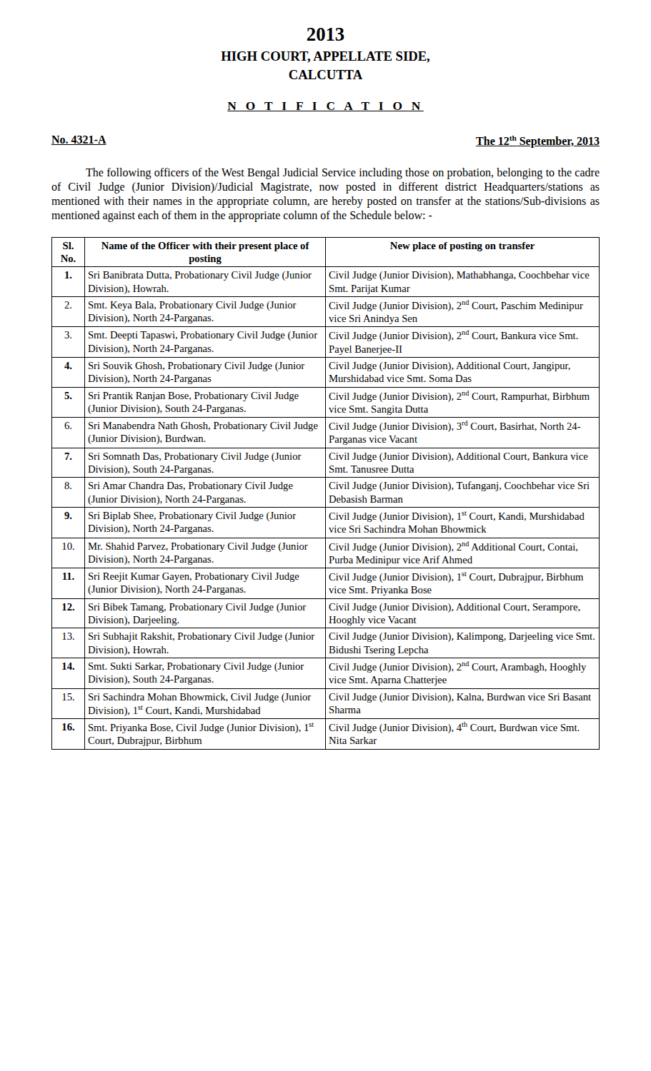2013
HIGH COURT, APPELLATE SIDE,
CALCUTTA
N O T I F I C A T I O N
No. 4321-A The 12th September, 2013
The following officers of the West Bengal Judicial Service including those on probation, belonging to the cadre of Civil Judge (Junior Division)/Judicial Magistrate, now posted in different district Headquarters/stations as mentioned with their names in the appropriate column, are hereby posted on transfer at the stations/Sub-divisions as mentioned against each of them in the appropriate column of the Schedule below: -
| Sl. No. | Name of the Officer with their present place of posting | New place of posting on transfer |
| --- | --- | --- |
| 1. | Sri Banibrata Dutta, Probationary Civil Judge (Junior Division), Howrah. | Civil Judge (Junior Division), Mathabhanga, Coochbehar vice Smt. Parijat Kumar |
| 2. | Smt. Keya Bala, Probationary Civil Judge (Junior Division), North 24-Parganas. | Civil Judge (Junior Division), 2 nd Court, Paschim Medinipur vice Sri Anindya Sen |
| 3. | Smt. Deepti Tapaswi, Probationary Civil Judge (Junior Division), North 24-Parganas. | Civil Judge (Junior Division), 2 nd Court, Bankura vice Smt. Payel Banerjee-II |
| 4. | Sri Souvik Ghosh, Probationary Civil Judge (Junior Division), North 24-Parganas | Civil Judge (Junior Division), Additional Court, Jangipur, Murshidabad vice Smt. Soma Das |
| 5. | Sri Prantik Ranjan Bose, Probationary Civil Judge (Junior Division), South 24-Parganas. | Civil Judge (Junior Division), 2 nd Court, Rampurhat, Birbhum vice Smt. Sangita Dutta |
| 6. | Sri Manabendra Nath Ghosh, Probationary Civil Judge (Junior Division), Burdwan. | Civil Judge (Junior Division), 3 rd Court, Basirhat, North 24-Parganas vice Vacant |
| 7. | Sri Somnath Das, Probationary Civil Judge (Junior Division), South 24-Parganas. | Civil Judge (Junior Division), Additional Court, Bankura vice Smt. Tanusree Dutta |
| 8. | Sri Amar Chandra Das, Probationary Civil Judge (Junior Division), North 24-Parganas. | Civil Judge (Junior Division), Tufanganj, Coochbehar vice Sri Debasish Barman |
| 9. | Sri Biplab Shee, Probationary Civil Judge (Junior Division), North 24-Parganas. | Civil Judge (Junior Division), 1 st Court, Kandi, Murshidabad vice Sri Sachindra Mohan Bhowmick |
| 10. | Mr. Shahid Parvez, Probationary Civil Judge (Junior Division), North 24-Parganas. | Civil Judge (Junior Division), 2 nd Additional Court, Contai, Purba Medinipur vice Arif Ahmed |
| 11. | Sri Reejit Kumar Gayen, Probationary Civil Judge (Junior Division), North 24-Parganas. | Civil Judge (Junior Division), 1 st Court, Dubrajpur, Birbhum vice Smt. Priyanka Bose |
| 12. | Sri Bibek Tamang, Probationary Civil Judge (Junior Division), Darjeeling. | Civil Judge (Junior Division), Additional Court, Serampore, Hooghly vice Vacant |
| 13. | Sri Subhajit Rakshit, Probationary Civil Judge (Junior Division), Howrah. | Civil Judge (Junior Division), Kalimpong, Darjeeling vice Smt. Bidushi Tsering Lepcha |
| 14. | Smt. Sukti Sarkar, Probationary Civil Judge (Junior Division), South 24-Parganas. | Civil Judge (Junior Division), 2 nd Court, Arambagh, Hooghly vice Smt. Aparna Chatterjee |
| 15. | Sri Sachindra Mohan Bhowmick, Civil Judge (Junior Division), 1 st Court, Kandi, Murshidabad | Civil Judge (Junior Division), Kalna, Burdwan vice Sri Basant Sharma |
| 16. | Smt. Priyanka Bose, Civil Judge (Junior Division), 1 st Court, Dubrajpur, Birbhum | Civil Judge (Junior Division), 4 th Court, Burdwan vice Smt. Nita Sarkar |